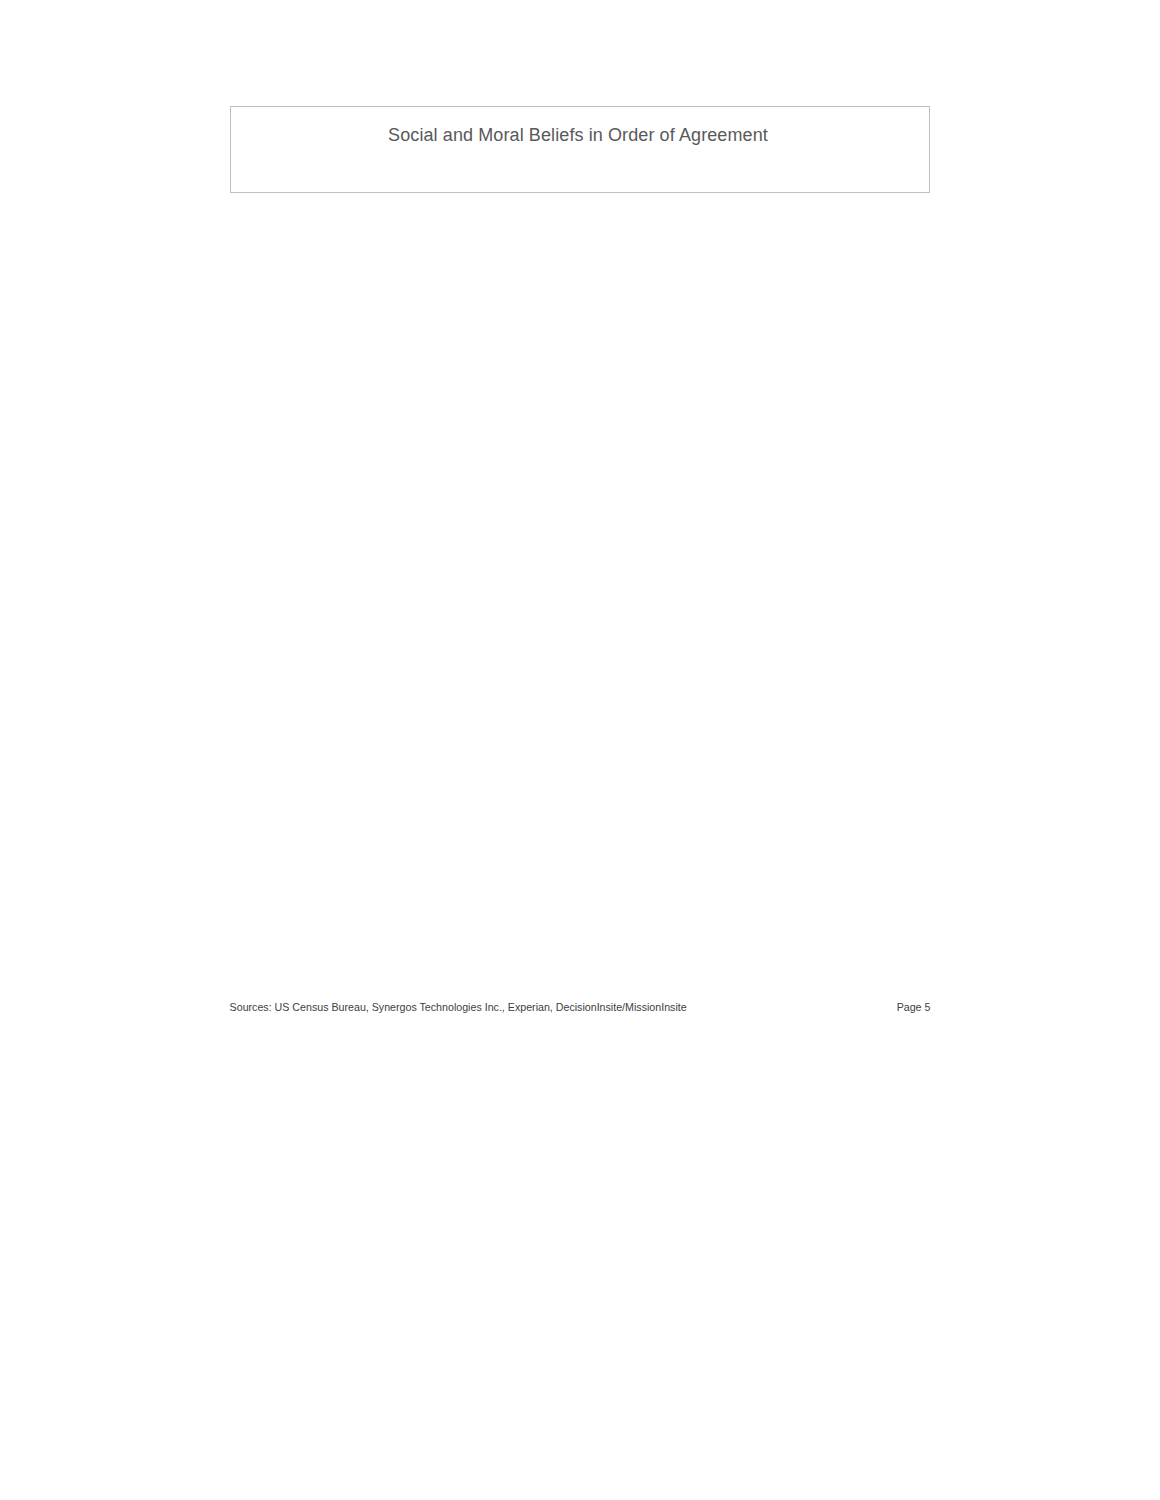Social and Moral Beliefs in Order of Agreement
Sources: US Census Bureau, Synergos Technologies Inc., Experian, DecisionInsite/MissionInsite
Page 5